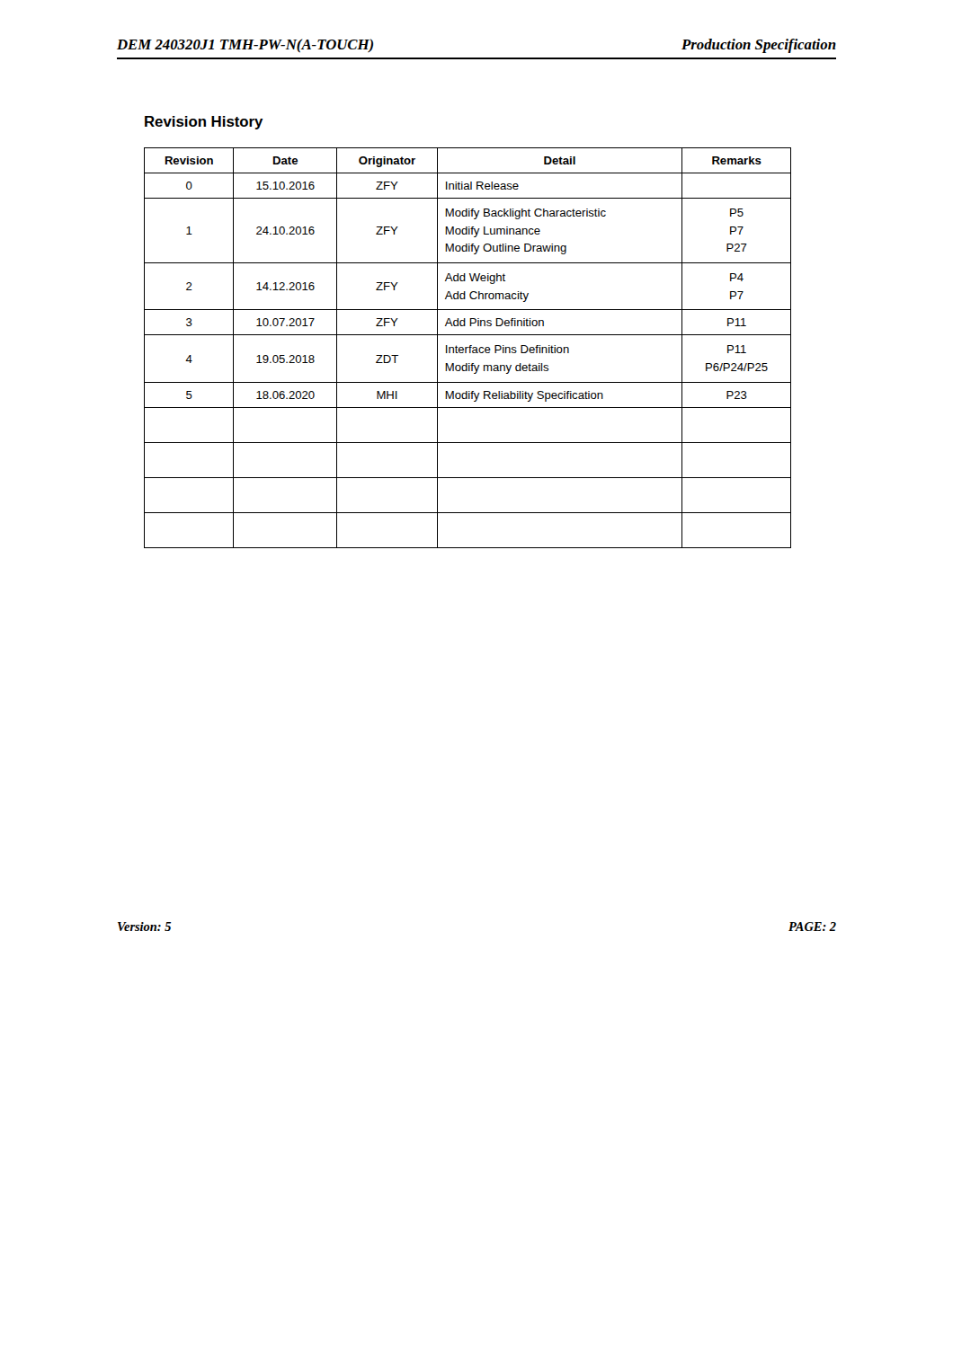DEM 240320J1 TMH-PW-N(A-TOUCH) Production Specification
Revision History
| Revision | Date | Originator | Detail | Remarks |
| --- | --- | --- | --- | --- |
| 0 | 15.10.2016 | ZFY | Initial Release | |
| 1 | 24.10.2016 | ZFY | Modify Backlight Characteristic Modify Luminance Modify Outline Drawing | P5 P7 P27 |
| 2 | 14.12.2016 | ZFY | Add Weight Add Chromacity | P4 P7 |
| 3 | 10.07.2017 | ZFY | Add Pins Definition | P11 |
| 4 | 19.05.2018 | ZDT | Interface Pins Definition Modify many details | P11 P6/P24/P25 |
| 5 | 18.06.2020 | MHI | Modify Reliability Specification | P23 |
Version: 5 PAGE: 2